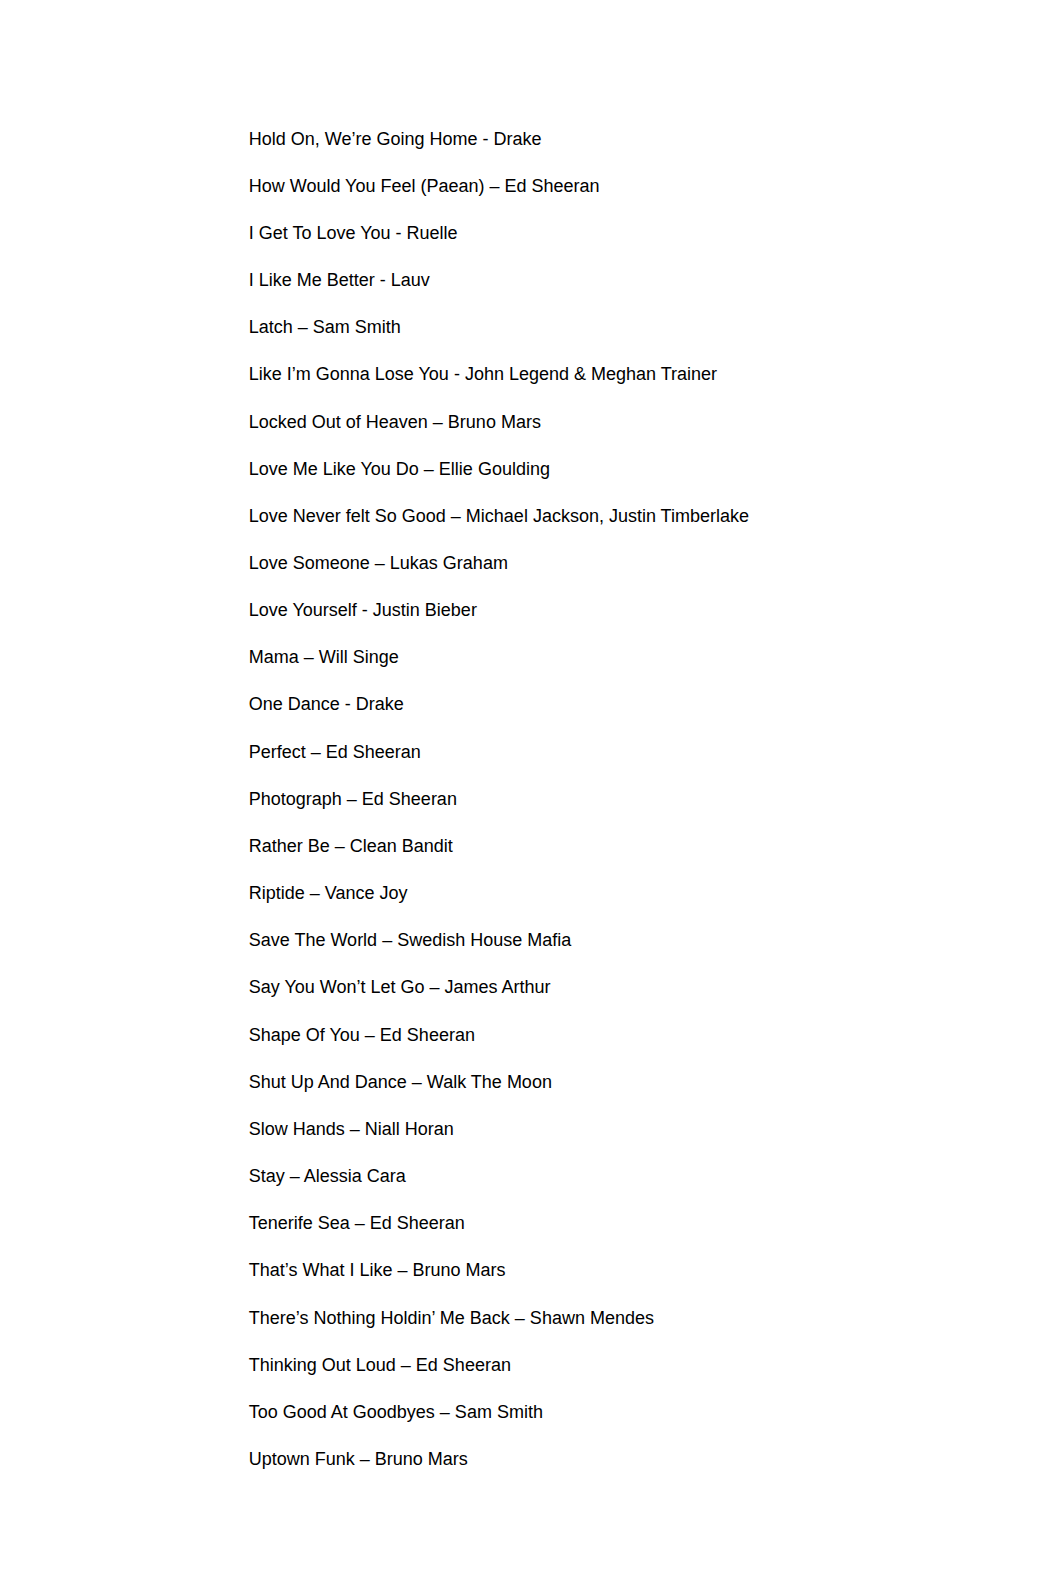Hold On, We’re Going Home - Drake
How Would You Feel (Paean) – Ed Sheeran
I Get To Love You - Ruelle
I Like Me Better - Lauv
Latch – Sam Smith
Like I’m Gonna Lose You - John Legend & Meghan Trainer
Locked Out of Heaven – Bruno Mars
Love Me Like You Do – Ellie Goulding
Love Never felt So Good – Michael Jackson, Justin Timberlake
Love Someone – Lukas Graham
Love Yourself - Justin Bieber
Mama – Will Singe
One Dance - Drake
Perfect – Ed Sheeran
Photograph – Ed Sheeran
Rather Be – Clean Bandit
Riptide – Vance Joy
Save The World – Swedish House Mafia
Say You Won’t Let Go – James Arthur
Shape Of You – Ed Sheeran
Shut Up And Dance – Walk The Moon
Slow Hands – Niall Horan
Stay – Alessia Cara
Tenerife Sea – Ed Sheeran
That’s What I Like – Bruno Mars
There’s Nothing Holdin’ Me Back – Shawn Mendes
Thinking Out Loud – Ed Sheeran
Too Good At Goodbyes – Sam Smith
Uptown Funk – Bruno Mars